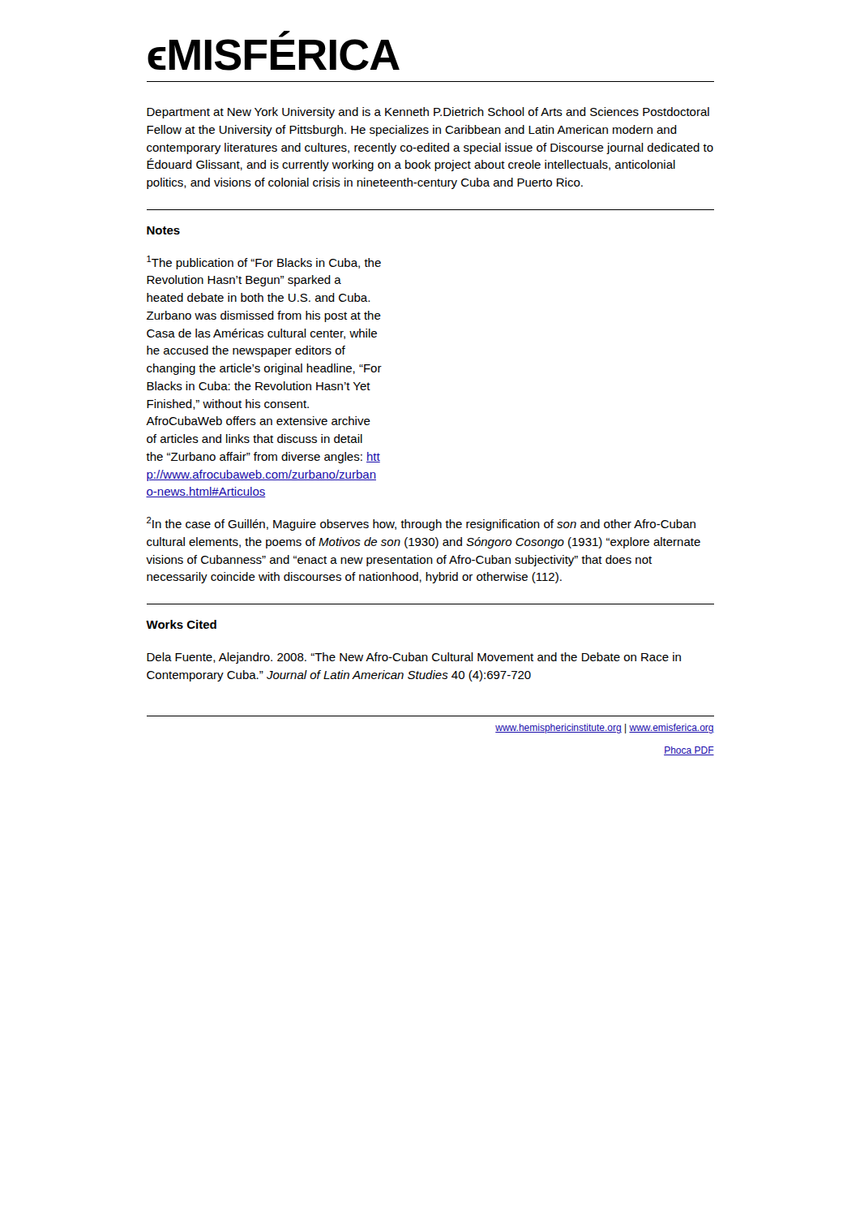ϵMISFÉRICA
Department at New York University and is a Kenneth P.Dietrich School of Arts and Sciences Postdoctoral Fellow at the University of Pittsburgh. He specializes in Caribbean and Latin American modern and contemporary literatures and cultures, recently co-edited a special issue of Discourse journal dedicated to Édouard Glissant, and is currently working on a book project about creole intellectuals, anticolonial politics, and visions of colonial crisis in nineteenth-century Cuba and Puerto Rico.
Notes
1The publication of “For Blacks in Cuba, the Revolution Hasn’t Begun” sparked a heated debate in both the U.S. and Cuba. Zurbano was dismissed from his post at the Casa de las Américas cultural center, while he accused the newspaper editors of changing the article’s original headline, “For Blacks in Cuba: the Revolution Hasn’t Yet Finished,” without his consent. AfroCubaWeb offers an extensive archive of articles and links that discuss in detail the “Zurbano affair” from diverse angles: http://www.afrocubaweb.com/zurbano/zurbano-news.html#Articulos
2In the case of Guillén, Maguire observes how, through the resignification of son and other Afro-Cuban cultural elements, the poems of Motivos de son (1930) and Sóngoro Cosongo (1931) “explore alternate visions of Cubanness” and “enact a new presentation of Afro-Cuban subjectivity” that does not necessarily coincide with discourses of nationhood, hybrid or otherwise (112).
Works Cited
Dela Fuente, Alejandro. 2008. “The New Afro-Cuban Cultural Movement and the Debate on Race in Contemporary Cuba.” Journal of Latin American Studies 40 (4):697-720
www.hemisphericinstitute.org | www.emisferica.org
Phoca PDF